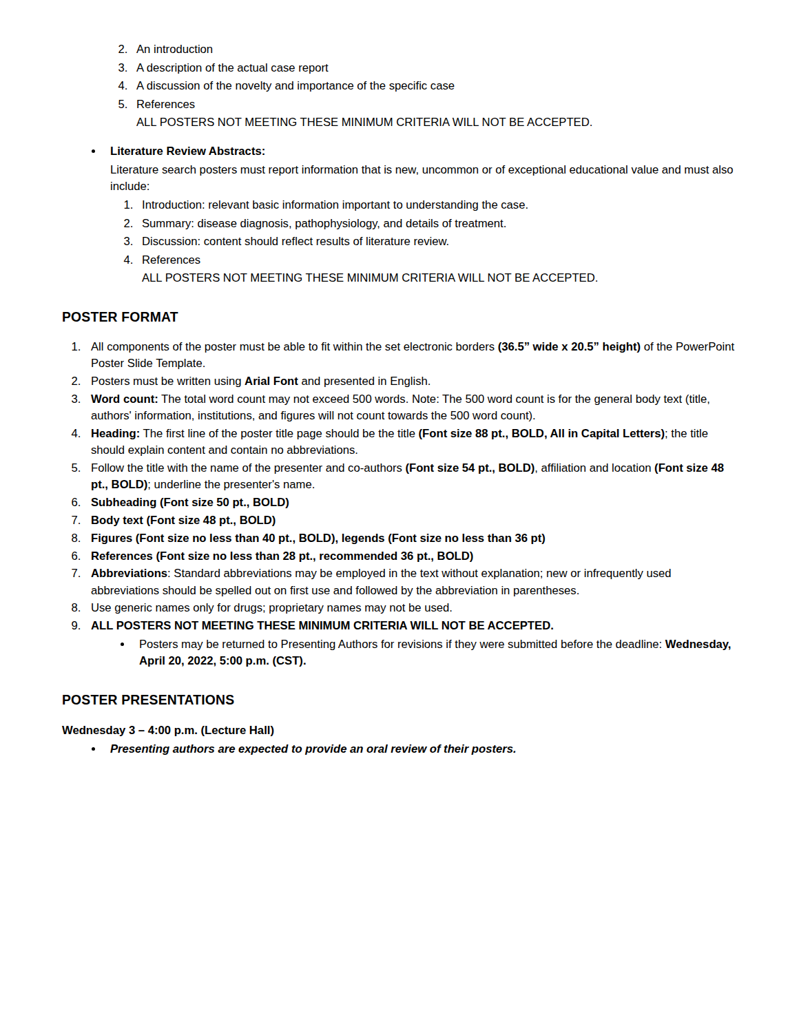An introduction
A description of the actual case report
A discussion of the novelty and importance of the specific case
References ALL POSTERS NOT MEETING THESE MINIMUM CRITERIA WILL NOT BE ACCEPTED.
Literature Review Abstracts:
Literature search posters must report information that is new, uncommon or of exceptional educational value and must also include:
Introduction: relevant basic information important to understanding the case.
Summary: disease diagnosis, pathophysiology, and details of treatment.
Discussion: content should reflect results of literature review.
References ALL POSTERS NOT MEETING THESE MINIMUM CRITERIA WILL NOT BE ACCEPTED.
POSTER FORMAT
All components of the poster must be able to fit within the set electronic borders (36.5” wide x 20.5” height) of the PowerPoint Poster Slide Template.
Posters must be written using Arial Font and presented in English.
Word count: The total word count may not exceed 500 words. Note: The 500 word count is for the general body text (title, authors' information, institutions, and figures will not count towards the 500 word count).
Heading: The first line of the poster title page should be the title (Font size 88 pt., BOLD, All in Capital Letters); the title should explain content and contain no abbreviations.
Follow the title with the name of the presenter and co-authors (Font size 54 pt., BOLD), affiliation and location (Font size 48 pt., BOLD); underline the presenter's name.
Subheading (Font size 50 pt., BOLD)
Body text (Font size 48 pt., BOLD)
Figures (Font size no less than 40 pt., BOLD), legends (Font size no less than 36 pt)
References (Font size no less than 28 pt., recommended 36 pt., BOLD)
Abbreviations: Standard abbreviations may be employed in the text without explanation; new or infrequently used abbreviations should be spelled out on first use and followed by the abbreviation in parentheses.
Use generic names only for drugs; proprietary names may not be used.
ALL POSTERS NOT MEETING THESE MINIMUM CRITERIA WILL NOT BE ACCEPTED.
Posters may be returned to Presenting Authors for revisions if they were submitted before the deadline: Wednesday, April 20, 2022, 5:00 p.m. (CST).
POSTER PRESENTATIONS
Wednesday 3 – 4:00 p.m. (Lecture Hall)
Presenting authors are expected to provide an oral review of their posters.